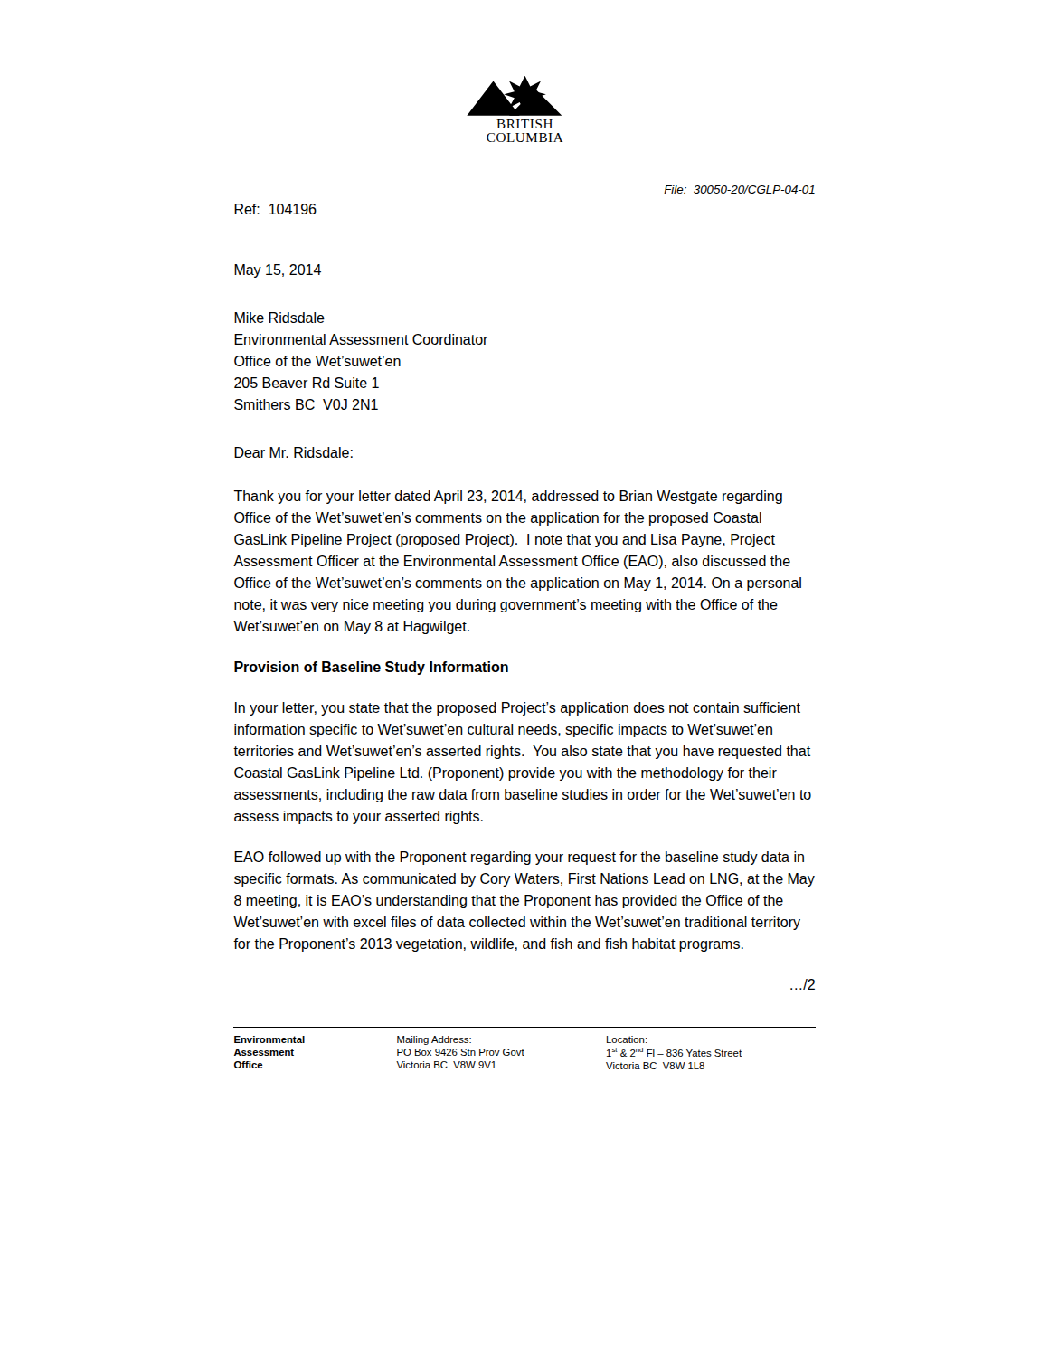File: 30050-20/CGLP-04-01
Ref: 104196
May 15, 2014
Mike Ridsdale
Environmental Assessment Coordinator
Office of the Wet’suwet’en
205 Beaver Rd Suite 1
Smithers BC V0J 2N1
Dear Mr. Ridsdale:
Thank you for your letter dated April 23, 2014, addressed to Brian Westgate regarding Office of the Wet’suwet’en’s comments on the application for the proposed Coastal GasLink Pipeline Project (proposed Project). I note that you and Lisa Payne, Project Assessment Officer at the Environmental Assessment Office (EAO), also discussed the Office of the Wet’suwet’en’s comments on the application on May 1, 2014. On a personal note, it was very nice meeting you during government’s meeting with the Office of the Wet’suwet’en on May 8 at Hagwilget.
Provision of Baseline Study Information
In your letter, you state that the proposed Project’s application does not contain sufficient information specific to Wet’suwet’en cultural needs, specific impacts to Wet’suwet’en territories and Wet’suwet’en’s asserted rights. You also state that you have requested that Coastal GasLink Pipeline Ltd. (Proponent) provide you with the methodology for their assessments, including the raw data from baseline studies in order for the Wet’suwet’en to assess impacts to your asserted rights.
EAO followed up with the Proponent regarding your request for the baseline study data in specific formats. As communicated by Cory Waters, First Nations Lead on LNG, at the May 8 meeting, it is EAO’s understanding that the Proponent has provided the Office of the Wet’suwet’en with excel files of data collected within the Wet’suwet’en traditional territory for the Proponent’s 2013 vegetation, wildlife, and fish and fish habitat programs.
…/2
Environmental
Assessment
Office
Mailing Address:
PO Box 9426 Stn Prov Govt
Victoria BC V8W 9V1
Location:
1st & 2nd Fl – 836 Yates Street
Victoria BC V8W 1L8